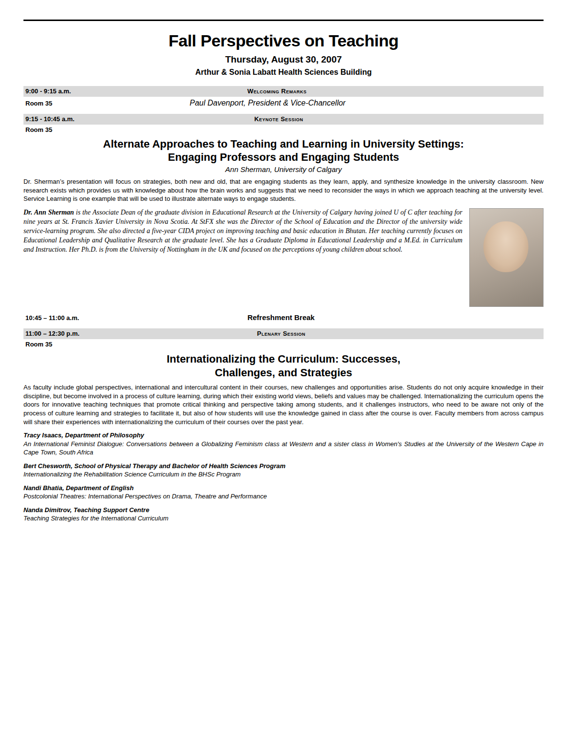Fall Perspectives on Teaching
Thursday, August 30, 2007
Arthur & Sonia Labatt Health Sciences Building
9:00 - 9:15 a.m. Welcoming Remarks
Room 35 Paul Davenport, President & Vice-Chancellor
9:15 - 10:45 a.m. Keynote Session
Room 35
Alternate Approaches to Teaching and Learning in University Settings:
Engaging Professors and Engaging Students
Ann Sherman, University of Calgary
Dr. Sherman’s presentation will focus on strategies, both new and old, that are engaging students as they learn, apply, and synthesize knowledge in the university classroom. New research exists which provides us with knowledge about how the brain works and suggests that we need to reconsider the ways in which we approach teaching at the university level. Service Learning is one example that will be used to illustrate alternate ways to engage students.
Dr. Ann Sherman is the Associate Dean of the graduate division in Educational Research at the University of Calgary having joined U of C after teaching for nine years at St. Francis Xavier University in Nova Scotia. At StFX she was the Director of the School of Education and the Director of the university wide service-learning program. She also directed a five-year CIDA project on improving teaching and basic education in Bhutan. Her teaching currently focuses on Educational Leadership and Qualitative Research at the graduate level. She has a Graduate Diploma in Educational Leadership and a M.Ed. in Curriculum and Instruction. Her Ph.D. is from the University of Nottingham in the UK and focused on the perceptions of young children about school.
10:45 – 11:00 a.m. Refreshment Break
11:00 – 12:30 p.m. Plenary Session
Room 35
Internationalizing the Curriculum: Successes,
Challenges, and Strategies
As faculty include global perspectives, international and intercultural content in their courses, new challenges and opportunities arise. Students do not only acquire knowledge in their discipline, but become involved in a process of culture learning, during which their existing world views, beliefs and values may be challenged. Internationalizing the curriculum opens the doors for innovative teaching techniques that promote critical thinking and perspective taking among students, and it challenges instructors, who need to be aware not only of the process of culture learning and strategies to facilitate it, but also of how students will use the knowledge gained in class after the course is over. Faculty members from across campus will share their experiences with internationalizing the curriculum of their courses over the past year.
Tracy Isaacs, Department of Philosophy
An International Feminist Dialogue: Conversations between a Globalizing Feminism class at Western and a sister class in Women's Studies at the University of the Western Cape in Cape Town, South Africa
Bert Chesworth, School of Physical Therapy and Bachelor of Health Sciences Program
Internationalizing the Rehabilitation Science Curriculum in the BHSc Program
Nandi Bhatia, Department of English
Postcolonial Theatres: International Perspectives on Drama, Theatre and Performance
Nanda Dimitrov, Teaching Support Centre
Teaching Strategies for the International Curriculum